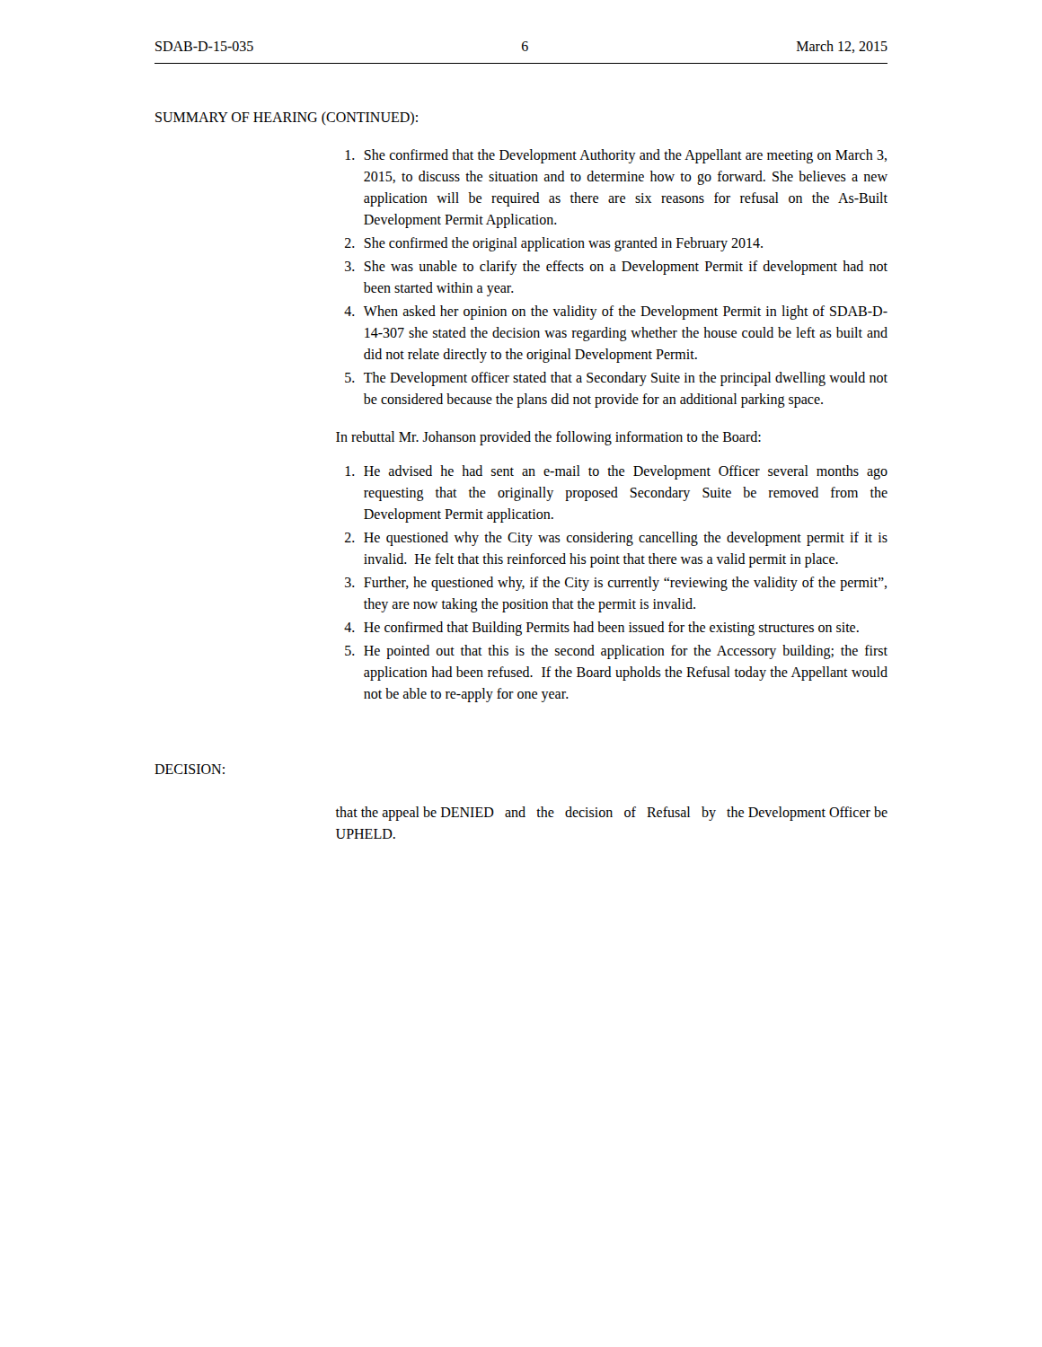SDAB-D-15-035 6 March 12, 2015
SUMMARY OF HEARING (CONTINUED):
She confirmed that the Development Authority and the Appellant are meeting on March 3, 2015, to discuss the situation and to determine how to go forward. She believes a new application will be required as there are six reasons for refusal on the As-Built Development Permit Application.
She confirmed the original application was granted in February 2014.
She was unable to clarify the effects on a Development Permit if development had not been started within a year.
When asked her opinion on the validity of the Development Permit in light of SDAB-D-14-307 she stated the decision was regarding whether the house could be left as built and did not relate directly to the original Development Permit.
The Development officer stated that a Secondary Suite in the principal dwelling would not be considered because the plans did not provide for an additional parking space.
In rebuttal Mr. Johanson provided the following information to the Board:
He advised he had sent an e-mail to the Development Officer several months ago requesting that the originally proposed Secondary Suite be removed from the Development Permit application.
He questioned why the City was considering cancelling the development permit if it is invalid. He felt that this reinforced his point that there was a valid permit in place.
Further, he questioned why, if the City is currently “reviewing the validity of the permit”, they are now taking the position that the permit is invalid.
He confirmed that Building Permits had been issued for the existing structures on site.
He pointed out that this is the second application for the Accessory building; the first application had been refused. If the Board upholds the Refusal today the Appellant would not be able to re-apply for one year.
DECISION:
that the appeal be DENIED and the decision of Refusal by the Development Officer be UPHELD.